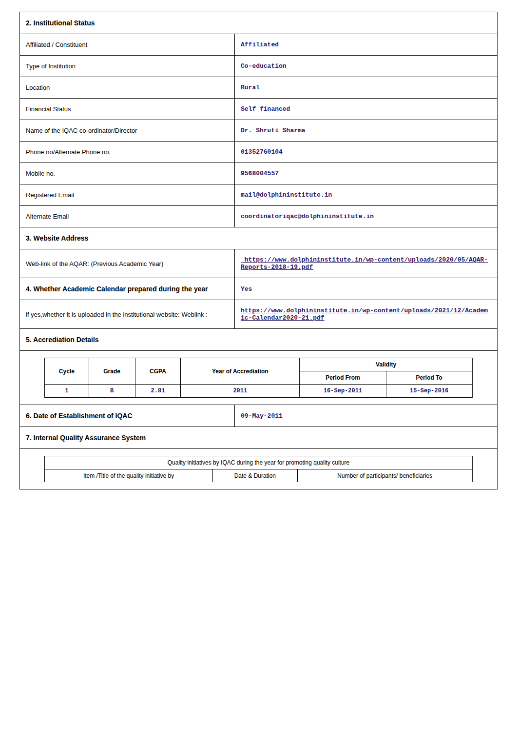| 2. Institutional Status |
| Affiliated / Constituent | Affiliated |
| Type of Institution | Co-education |
| Location | Rural |
| Financial Status | Self financed |
| Name of the IQAC co-ordinator/Director | Dr. Shruti Sharma |
| Phone no/Alternate Phone no. | 01352760104 |
| Mobile no. | 9568004557 |
| Registered Email | mail@dolphininstitute.in |
| Alternate Email | coordinatoriqac@dolphininstitute.in |
| 3. Website Address |
| Web-link of the AQAR: (Previous Academic Year) | https://www.dolphininstitute.in/wp-content/uploads/2020/05/AQAR-Reports-2018-19.pdf |
| 4. Whether Academic Calendar prepared during the year | Yes |
| if yes,whether it is uploaded in the institutional website: Weblink : | https://www.dolphininstitute.in/wp-content/uploads/2021/12/Academic-Calendar2020-21.pdf |
| 5. Accrediation Details |
| / Cycle / Grade / CGPA / Year of Accrediation / Validity / / --- / --- / --- / --- / --- / / Period From / Period To / / 1 / B / 2.81 / 2011 / 16-Sep-2011 / 15-Sep-2016 / |
| 6. Date of Establishment of IQAC | 09-May-2011 |
| 7. Internal Quality Assurance System |
| / Quality initiatives by IQAC during the year for promoting quality culture / / Item /Title of the quality initiative by / Date & Duration / Number of participants/ beneficiaries / |